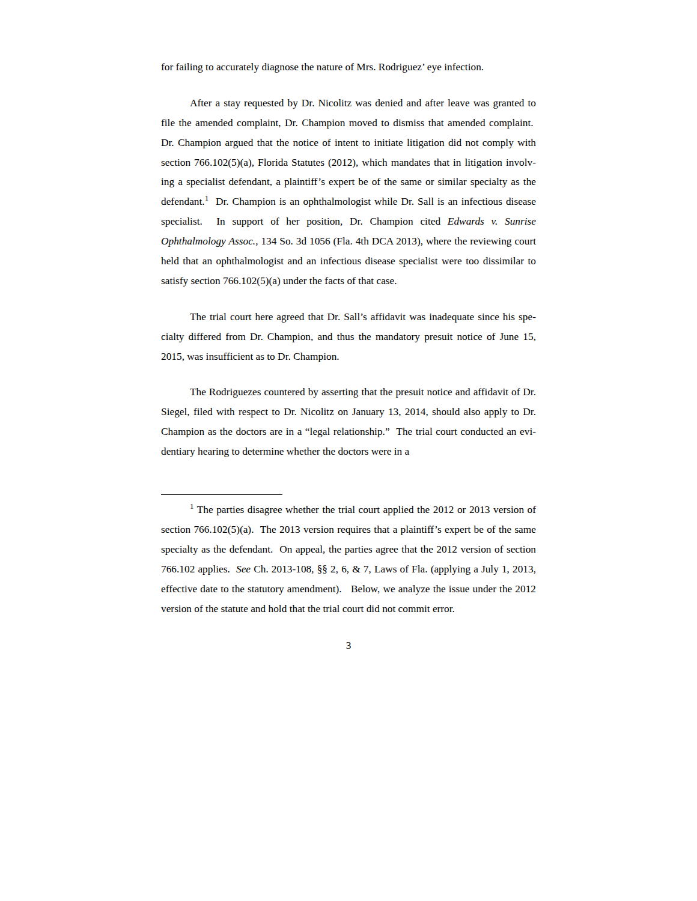for failing to accurately diagnose the nature of Mrs. Rodriguez’ eye infection.
After a stay requested by Dr. Nicolitz was denied and after leave was granted to file the amended complaint, Dr. Champion moved to dismiss that amended complaint. Dr. Champion argued that the notice of intent to initiate litigation did not comply with section 766.102(5)(a), Florida Statutes (2012), which mandates that in litigation involving a specialist defendant, a plaintiff’s expert be of the same or similar specialty as the defendant.1 Dr. Champion is an ophthalmologist while Dr. Sall is an infectious disease specialist. In support of her position, Dr. Champion cited Edwards v. Sunrise Ophthalmology Assoc., 134 So. 3d 1056 (Fla. 4th DCA 2013), where the reviewing court held that an ophthalmologist and an infectious disease specialist were too dissimilar to satisfy section 766.102(5)(a) under the facts of that case.
The trial court here agreed that Dr. Sall’s affidavit was inadequate since his specialty differed from Dr. Champion, and thus the mandatory presuit notice of June 15, 2015, was insufficient as to Dr. Champion.
The Rodriguezes countered by asserting that the presuit notice and affidavit of Dr. Siegel, filed with respect to Dr. Nicolitz on January 13, 2014, should also apply to Dr. Champion as the doctors are in a “legal relationship.” The trial court conducted an evidentiary hearing to determine whether the doctors were in a
1 The parties disagree whether the trial court applied the 2012 or 2013 version of section 766.102(5)(a). The 2013 version requires that a plaintiff’s expert be of the same specialty as the defendant. On appeal, the parties agree that the 2012 version of section 766.102 applies. See Ch. 2013-108, §§ 2, 6, & 7, Laws of Fla. (applying a July 1, 2013, effective date to the statutory amendment). Below, we analyze the issue under the 2012 version of the statute and hold that the trial court did not commit error.
3